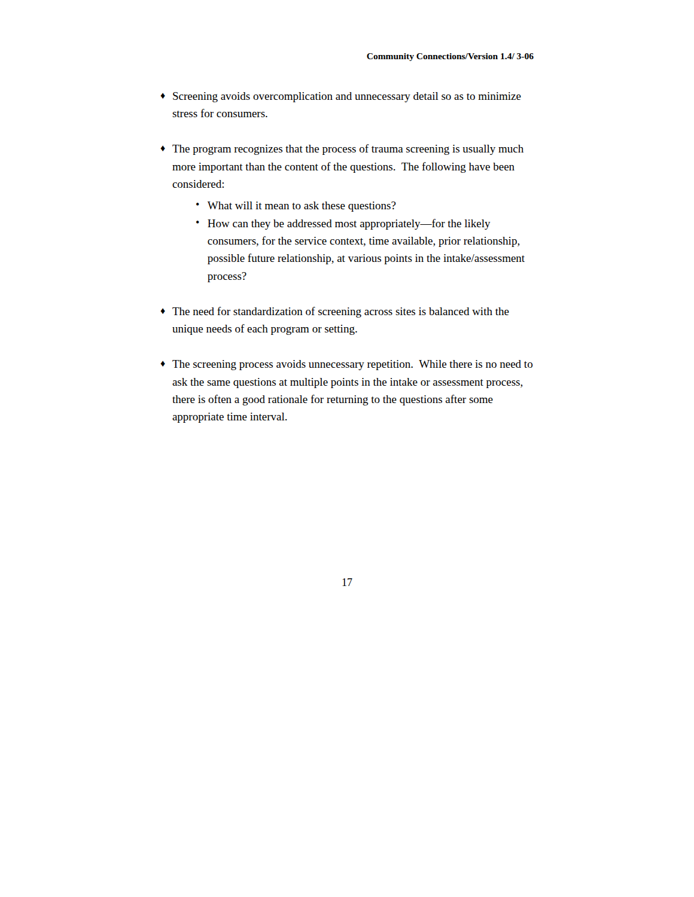Community Connections/Version 1.4/ 3-06
Screening avoids overcomplication and unnecessary detail so as to minimize stress for consumers.
The program recognizes that the process of trauma screening is usually much more important than the content of the questions. The following have been considered:
What will it mean to ask these questions?
How can they be addressed most appropriately—for the likely consumers, for the service context, time available, prior relationship, possible future relationship, at various points in the intake/assessment process?
The need for standardization of screening across sites is balanced with the unique needs of each program or setting.
The screening process avoids unnecessary repetition. While there is no need to ask the same questions at multiple points in the intake or assessment process, there is often a good rationale for returning to the questions after some appropriate time interval.
17